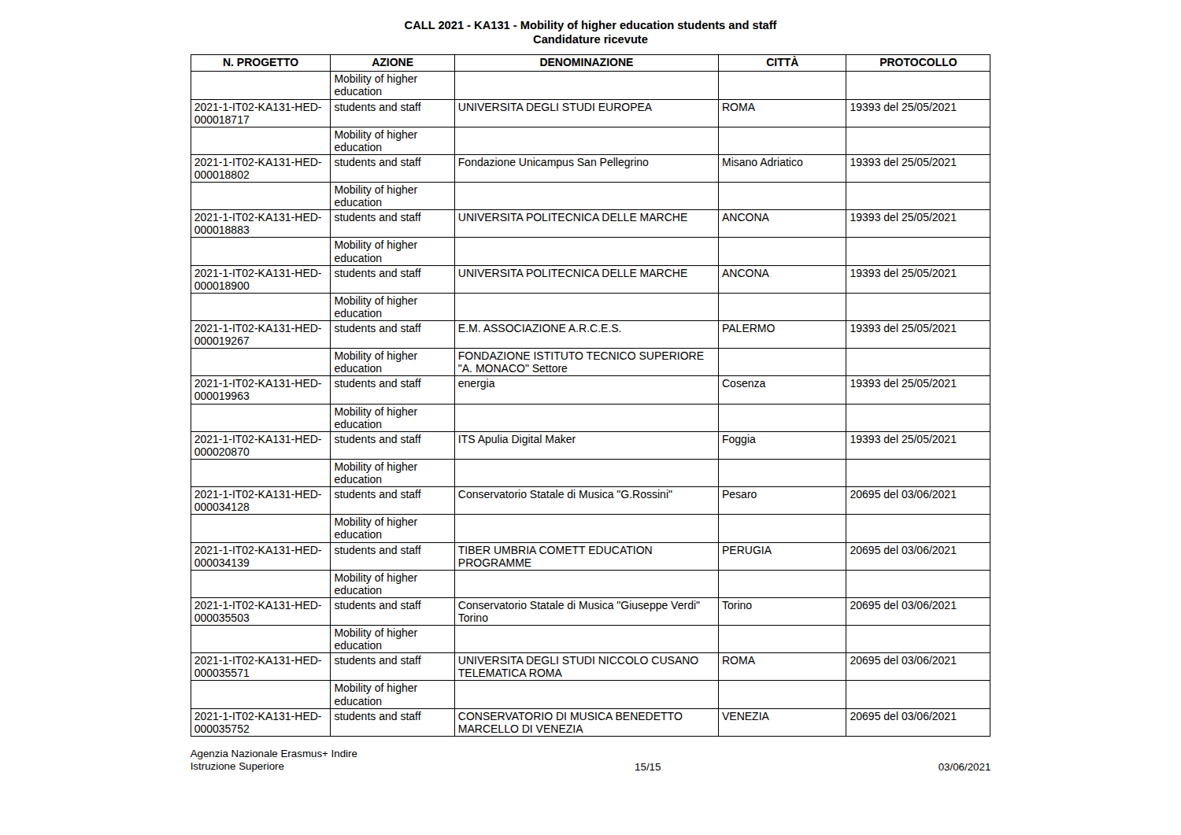CALL 2021 - KA131 - Mobility of higher education students and staff
Candidature ricevute
| N. PROGETTO | AZIONE | DENOMINAZIONE | CITTÀ | PROTOCOLLO |
| --- | --- | --- | --- | --- |
| | Mobility of higher education | | | |
| 2021-1-IT02-KA131-HED-000018717 | students and staff | UNIVERSITA DEGLI STUDI EUROPEA | ROMA | 19393 del 25/05/2021 |
| | Mobility of higher education | | | |
| 2021-1-IT02-KA131-HED-000018802 | students and staff | Fondazione Unicampus San Pellegrino | Misano Adriatico | 19393 del 25/05/2021 |
| | Mobility of higher education | | | |
| 2021-1-IT02-KA131-HED-000018883 | students and staff | UNIVERSITA POLITECNICA DELLE MARCHE | ANCONA | 19393 del 25/05/2021 |
| | Mobility of higher education | | | |
| 2021-1-IT02-KA131-HED-000018900 | students and staff | UNIVERSITA POLITECNICA DELLE MARCHE | ANCONA | 19393 del 25/05/2021 |
| | Mobility of higher education | | | |
| 2021-1-IT02-KA131-HED-000019267 | students and staff | E.M. ASSOCIAZIONE A.R.C.E.S. | PALERMO | 19393 del 25/05/2021 |
| | Mobility of higher education | FONDAZIONE ISTITUTO TECNICO SUPERIORE "A. MONACO" Settore | | |
| 2021-1-IT02-KA131-HED-000019963 | students and staff | energia | Cosenza | 19393 del 25/05/2021 |
| | Mobility of higher education | | | |
| 2021-1-IT02-KA131-HED-000020870 | students and staff | ITS Apulia Digital Maker | Foggia | 19393 del 25/05/2021 |
| | Mobility of higher education | | | |
| 2021-1-IT02-KA131-HED-000034128 | students and staff | Conservatorio Statale di Musica "G.Rossini" | Pesaro | 20695 del 03/06/2021 |
| | Mobility of higher education | | | |
| 2021-1-IT02-KA131-HED-000034139 | students and staff | TIBER UMBRIA COMETT EDUCATION PROGRAMME | PERUGIA | 20695 del 03/06/2021 |
| | Mobility of higher education | | | |
| 2021-1-IT02-KA131-HED-000035503 | students and staff | Conservatorio Statale di Musica "Giuseppe Verdi" Torino | Torino | 20695 del 03/06/2021 |
| | Mobility of higher education | | | |
| 2021-1-IT02-KA131-HED-000035571 | students and staff | UNIVERSITA DEGLI STUDI NICCOLO CUSANO TELEMATICA ROMA | ROMA | 20695 del 03/06/2021 |
| | Mobility of higher education | | | |
| 2021-1-IT02-KA131-HED-000035752 | students and staff | CONSERVATORIO DI MUSICA BENEDETTO MARCELLO DI VENEZIA | VENEZIA | 20695 del 03/06/2021 |
Agenzia Nazionale Erasmus+ Indire
Istruzione Superiore
15/15
03/06/2021